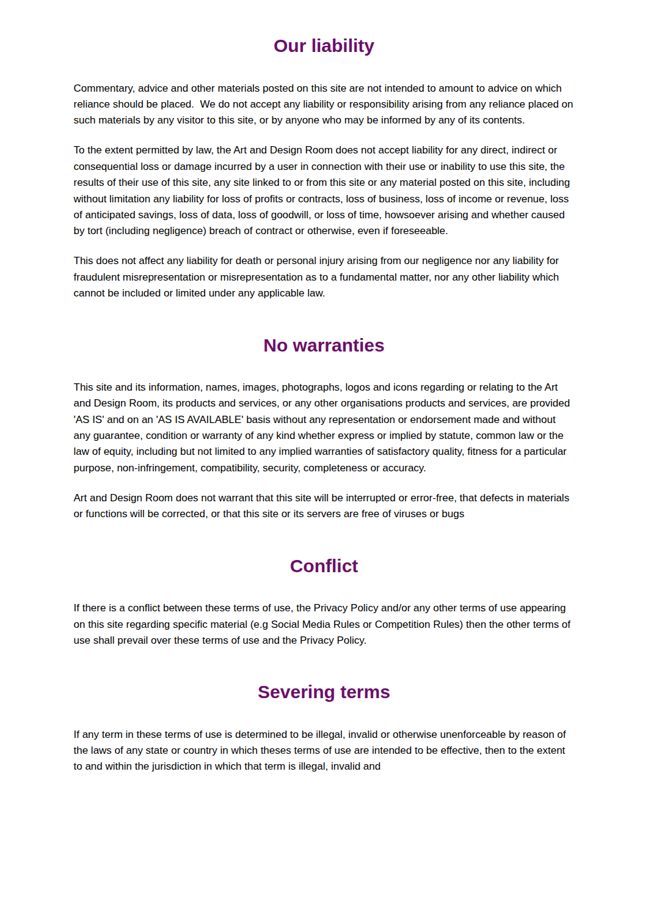Our liability
Commentary, advice and other materials posted on this site are not intended to amount to advice on which reliance should be placed. We do not accept any liability or responsibility arising from any reliance placed on such materials by any visitor to this site, or by anyone who may be informed by any of its contents.
To the extent permitted by law, the Art and Design Room does not accept liability for any direct, indirect or consequential loss or damage incurred by a user in connection with their use or inability to use this site, the results of their use of this site, any site linked to or from this site or any material posted on this site, including without limitation any liability for loss of profits or contracts, loss of business, loss of income or revenue, loss of anticipated savings, loss of data, loss of goodwill, or loss of time, howsoever arising and whether caused by tort (including negligence) breach of contract or otherwise, even if foreseeable.
This does not affect any liability for death or personal injury arising from our negligence nor any liability for fraudulent misrepresentation or misrepresentation as to a fundamental matter, nor any other liability which cannot be included or limited under any applicable law.
No warranties
This site and its information, names, images, photographs, logos and icons regarding or relating to the Art and Design Room, its products and services, or any other organisations products and services, are provided 'AS IS' and on an 'AS IS AVAILABLE' basis without any representation or endorsement made and without any guarantee, condition or warranty of any kind whether express or implied by statute, common law or the law of equity, including but not limited to any implied warranties of satisfactory quality, fitness for a particular purpose, non-infringement, compatibility, security, completeness or accuracy.
Art and Design Room does not warrant that this site will be interrupted or error-free, that defects in materials or functions will be corrected, or that this site or its servers are free of viruses or bugs
Conflict
If there is a conflict between these terms of use, the Privacy Policy and/or any other terms of use appearing on this site regarding specific material (e.g Social Media Rules or Competition Rules) then the other terms of use shall prevail over these terms of use and the Privacy Policy.
Severing terms
If any term in these terms of use is determined to be illegal, invalid or otherwise unenforceable by reason of the laws of any state or country in which theses terms of use are intended to be effective, then to the extent to and within the jurisdiction in which that term is illegal, invalid and